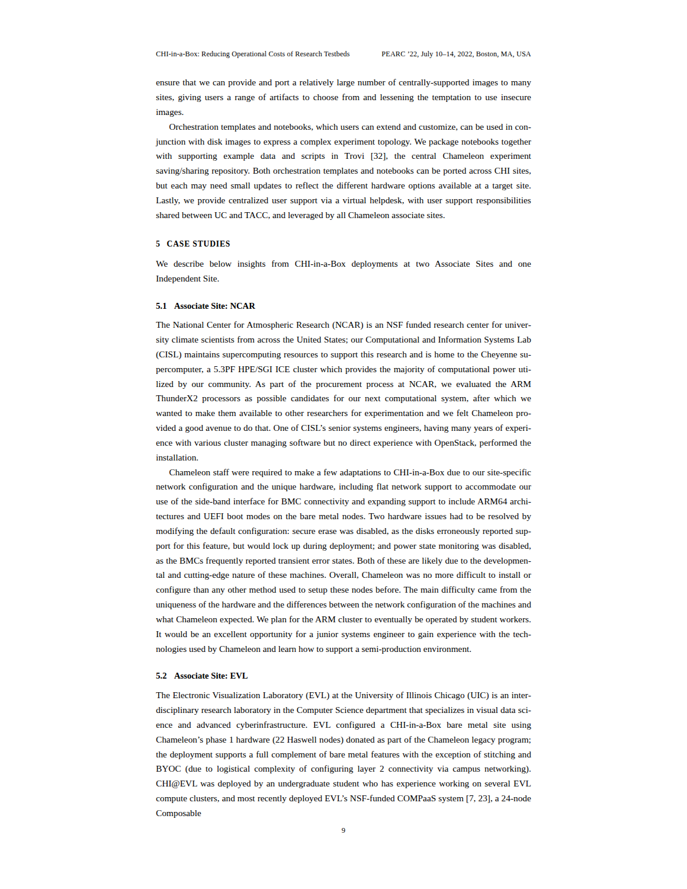CHI-in-a-Box: Reducing Operational Costs of Research Testbeds PEARC ’22, July 10–14, 2022, Boston, MA, USA
ensure that we can provide and port a relatively large number of centrally-supported images to many sites, giving users a range of artifacts to choose from and lessening the temptation to use insecure images.
Orchestration templates and notebooks, which users can extend and customize, can be used in conjunction with disk images to express a complex experiment topology. We package notebooks together with supporting example data and scripts in Trovi [32], the central Chameleon experiment saving/sharing repository. Both orchestration templates and notebooks can be ported across CHI sites, but each may need small updates to reflect the different hardware options available at a target site. Lastly, we provide centralized user support via a virtual helpdesk, with user support responsibilities shared between UC and TACC, and leveraged by all Chameleon associate sites.
5 Case Studies
We describe below insights from CHI-in-a-Box deployments at two Associate Sites and one Independent Site.
5.1 Associate Site: NCAR
The National Center for Atmospheric Research (NCAR) is an NSF funded research center for university climate scientists from across the United States; our Computational and Information Systems Lab (CISL) maintains supercomputing resources to support this research and is home to the Cheyenne supercomputer, a 5.3PF HPE/SGI ICE cluster which provides the majority of computational power utilized by our community. As part of the procurement process at NCAR, we evaluated the ARM ThunderX2 processors as possible candidates for our next computational system, after which we wanted to make them available to other researchers for experimentation and we felt Chameleon provided a good avenue to do that. One of CISL’s senior systems engineers, having many years of experience with various cluster managing software but no direct experience with OpenStack, performed the installation.
Chameleon staff were required to make a few adaptations to CHI-in-a-Box due to our site-specific network configuration and the unique hardware, including flat network support to accommodate our use of the side-band interface for BMC connectivity and expanding support to include ARM64 architectures and UEFI boot modes on the bare metal nodes. Two hardware issues had to be resolved by modifying the default configuration: secure erase was disabled, as the disks erroneously reported support for this feature, but would lock up during deployment; and power state monitoring was disabled, as the BMCs frequently reported transient error states. Both of these are likely due to the developmental and cutting-edge nature of these machines. Overall, Chameleon was no more difficult to install or configure than any other method used to setup these nodes before. The main difficulty came from the uniqueness of the hardware and the differences between the network configuration of the machines and what Chameleon expected. We plan for the ARM cluster to eventually be operated by student workers. It would be an excellent opportunity for a junior systems engineer to gain experience with the technologies used by Chameleon and learn how to support a semi-production environment.
5.2 Associate Site: EVL
The Electronic Visualization Laboratory (EVL) at the University of Illinois Chicago (UIC) is an interdisciplinary research laboratory in the Computer Science department that specializes in visual data science and advanced cyberinfrastructure. EVL configured a CHI-in-a-Box bare metal site using Chameleon’s phase 1 hardware (22 Haswell nodes) donated as part of the Chameleon legacy program; the deployment supports a full complement of bare metal features with the exception of stitching and BYOC (due to logistical complexity of configuring layer 2 connectivity via campus networking). CHI@EVL was deployed by an undergraduate student who has experience working on several EVL compute clusters, and most recently deployed EVL’s NSF-funded COMPaaS system [7, 23], a 24-node Composable
9